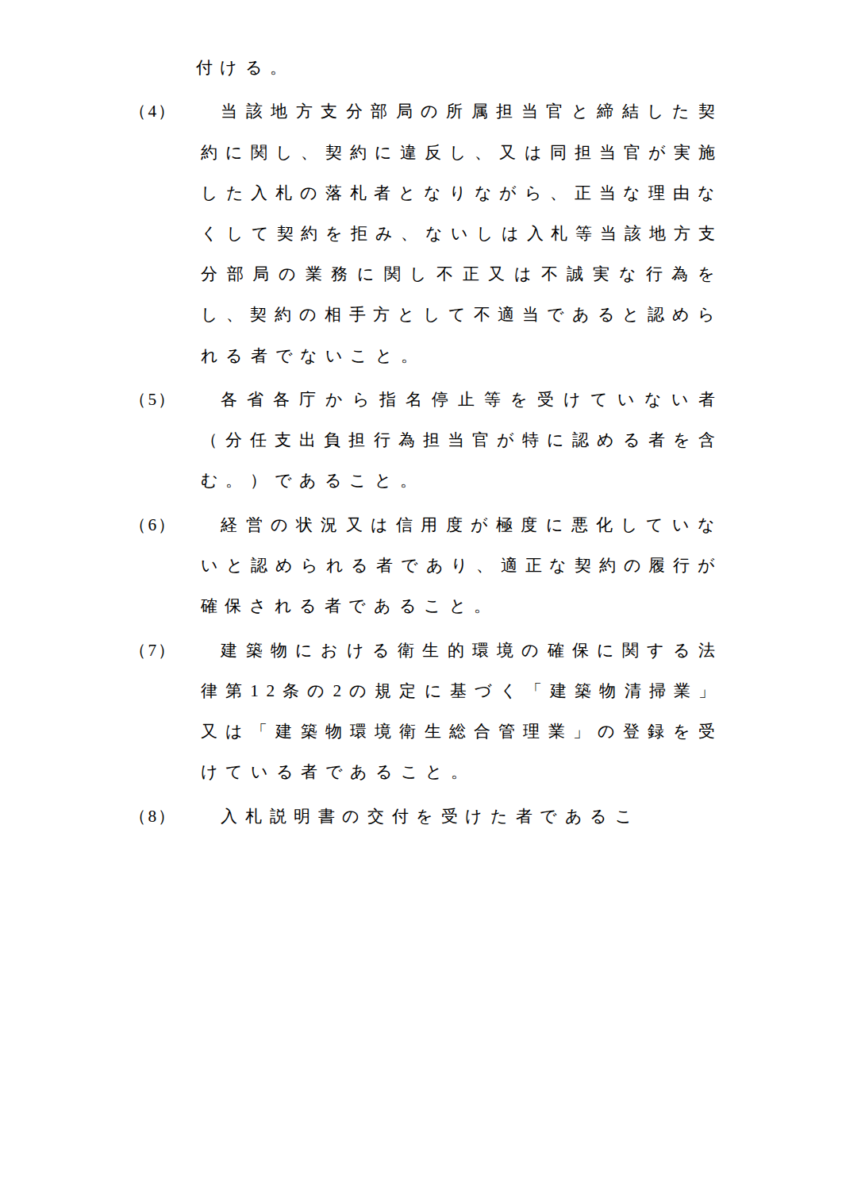付ける。
（4）
当該地方支分部局の所属担当官と締結した契約に関し、契約に違反し、又は同担当官が実施した入札の落札者となりながら、正当な理由なくして契約を拒み、ないしは入札等当該地方支分部局の業務に関し不正又は不誠実な行為をし、契約の相手方として不適当であると認められる者でないこと。
（5）
各省各庁から指名停止等を受けていない者（分任支出負担行為担当官が特に認める者を含む。）であること。
（6）
経営の状況又は信用度が極度に悪化していないと認められる者であり、適正な契約の履行が確保される者であること。
（7）
建築物における衛生的環境の確保に関する法律第12条の2の規定に基づく「建築物清掃業」又は「建築物環境衛生総合管理業」の登録を受けている者であること。
（8）
入札説明書の交付を受けた者であるこ